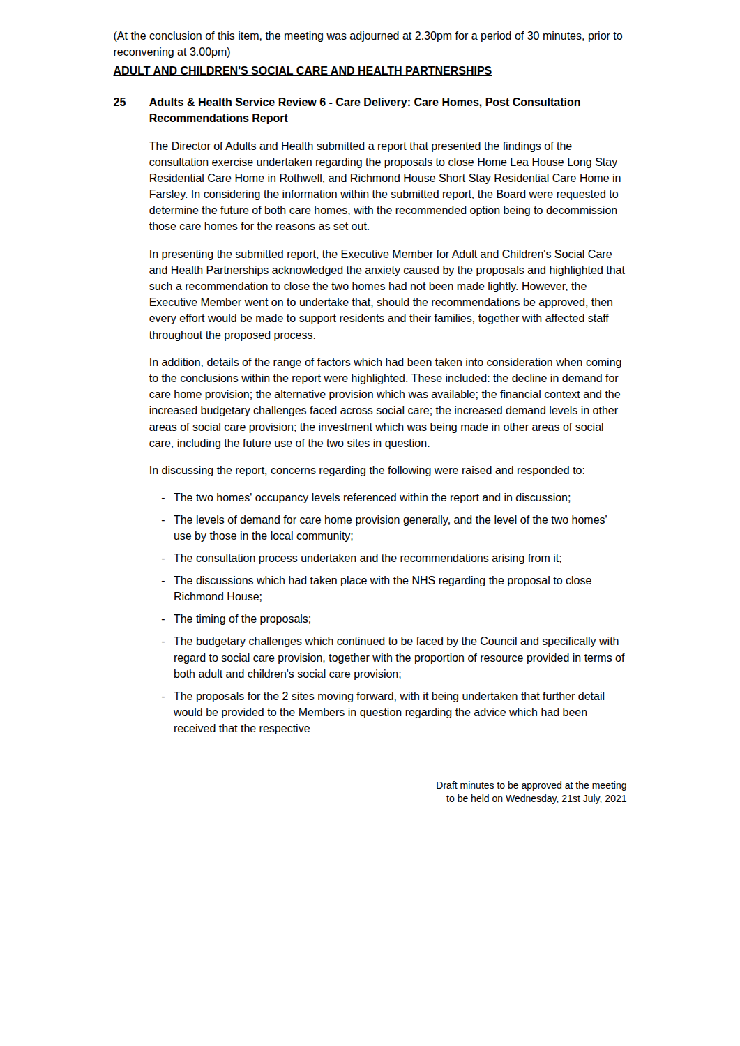(At the conclusion of this item, the meeting was adjourned at 2.30pm for a period of 30 minutes, prior to reconvening at 3.00pm)
ADULT AND CHILDREN'S SOCIAL CARE AND HEALTH PARTNERSHIPS
25
Adults & Health Service Review 6 - Care Delivery: Care Homes, Post Consultation Recommendations Report
The Director of Adults and Health submitted a report that presented the findings of the consultation exercise undertaken regarding the proposals to close Home Lea House Long Stay Residential Care Home in Rothwell, and Richmond House Short Stay Residential Care Home in Farsley. In considering the information within the submitted report, the Board were requested to determine the future of both care homes, with the recommended option being to decommission those care homes for the reasons as set out.
In presenting the submitted report, the Executive Member for Adult and Children's Social Care and Health Partnerships acknowledged the anxiety caused by the proposals and highlighted that such a recommendation to close the two homes had not been made lightly. However, the Executive Member went on to undertake that, should the recommendations be approved, then every effort would be made to support residents and their families, together with affected staff throughout the proposed process.
In addition, details of the range of factors which had been taken into consideration when coming to the conclusions within the report were highlighted. These included: the decline in demand for care home provision; the alternative provision which was available; the financial context and the increased budgetary challenges faced across social care; the increased demand levels in other areas of social care provision; the investment which was being made in other areas of social care, including the future use of the two sites in question.
In discussing the report, concerns regarding the following were raised and responded to:
The two homes' occupancy levels referenced within the report and in discussion;
The levels of demand for care home provision generally, and the level of the two homes' use by those in the local community;
The consultation process undertaken and the recommendations arising from it;
The discussions which had taken place with the NHS regarding the proposal to close Richmond House;
The timing of the proposals;
The budgetary challenges which continued to be faced by the Council and specifically with regard to social care provision, together with the proportion of resource provided in terms of both adult and children's social care provision;
The proposals for the 2 sites moving forward, with it being undertaken that further detail would be provided to the Members in question regarding the advice which had been received that the respective
Draft minutes to be approved at the meeting
to be held on Wednesday, 21st July, 2021